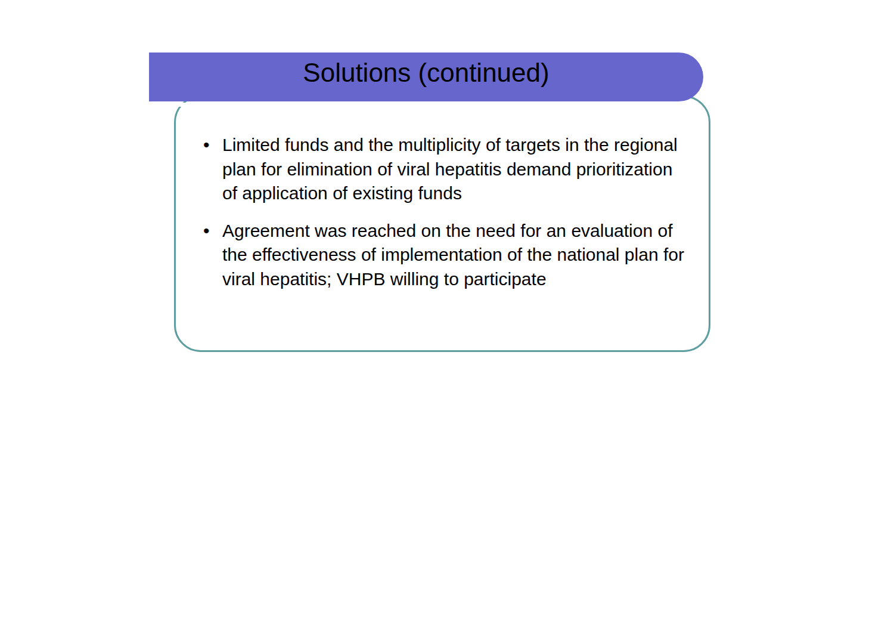Limited funds and the multiplicity of targets in the regional plan for elimination of viral hepatitis demand prioritization of application of existing funds
Agreement was reached on the need for an evaluation of the effectiveness of implementation of the national plan for viral hepatitis; VHPB willing to participate
Solutions (continued)